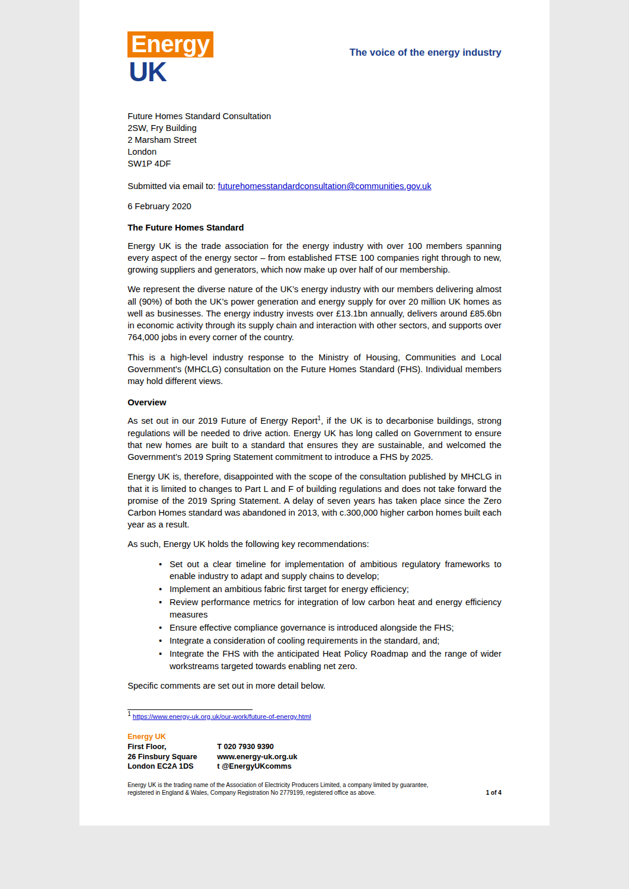Energy UK
The voice of the energy industry
Future Homes Standard Consultation
2SW, Fry Building
2 Marsham Street
London
SW1P 4DF
Submitted via email to: futurehomesstandardconsultation@communities.gov.uk
6 February 2020
The Future Homes Standard
Energy UK is the trade association for the energy industry with over 100 members spanning every aspect of the energy sector – from established FTSE 100 companies right through to new, growing suppliers and generators, which now make up over half of our membership.
We represent the diverse nature of the UK’s energy industry with our members delivering almost all (90%) of both the UK’s power generation and energy supply for over 20 million UK homes as well as businesses. The energy industry invests over £13.1bn annually, delivers around £85.6bn in economic activity through its supply chain and interaction with other sectors, and supports over 764,000 jobs in every corner of the country.
This is a high-level industry response to the Ministry of Housing, Communities and Local Government’s (MHCLG) consultation on the Future Homes Standard (FHS). Individual members may hold different views.
Overview
As set out in our 2019 Future of Energy Report1, if the UK is to decarbonise buildings, strong regulations will be needed to drive action. Energy UK has long called on Government to ensure that new homes are built to a standard that ensures they are sustainable, and welcomed the Government’s 2019 Spring Statement commitment to introduce a FHS by 2025.
Energy UK is, therefore, disappointed with the scope of the consultation published by MHCLG in that it is limited to changes to Part L and F of building regulations and does not take forward the promise of the 2019 Spring Statement. A delay of seven years has taken place since the Zero Carbon Homes standard was abandoned in 2013, with c.300,000 higher carbon homes built each year as a result.
As such, Energy UK holds the following key recommendations:
Set out a clear timeline for implementation of ambitious regulatory frameworks to enable industry to adapt and supply chains to develop;
Implement an ambitious fabric first target for energy efficiency;
Review performance metrics for integration of low carbon heat and energy efficiency measures
Ensure effective compliance governance is introduced alongside the FHS;
Integrate a consideration of cooling requirements in the standard, and;
Integrate the FHS with the anticipated Heat Policy Roadmap and the range of wider workstreams targeted towards enabling net zero.
Specific comments are set out in more detail below.
1 https://www.energy-uk.org.uk/our-work/future-of-energy.html
Energy UK
| First Floor, | T 020 7930 9390 |
| 26 Finsbury Square | www.energy-uk.org.uk |
| London EC2A 1DS | t @EnergyUKcomms |
Energy UK is the trading name of the Association of Electricity Producers Limited, a company limited by guarantee,
registered in England & Wales, Company Registration No 2779199, registered office as above.
1 of 4